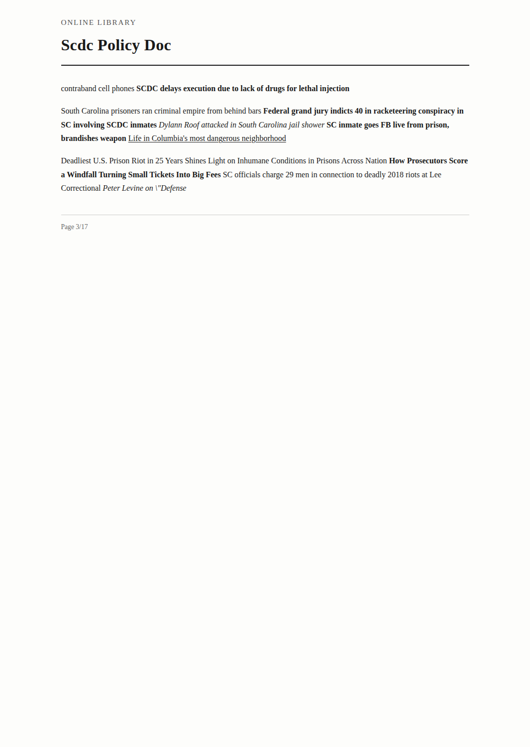Online Library
Scdc Policy Doc
contraband cell phones SCDC delays execution due to lack of drugs for lethal injection
South Carolina prisoners ran criminal empire from behind bars Federal grand jury indicts 40 in racketeering conspiracy in SC involving SCDC inmates Dylann Roof attacked in South Carolina jail shower SC inmate goes FB live from prison, brandishes weapon Life in Columbia's most dangerous neighborhood
Deadliest U.S. Prison Riot in 25 Years Shines Light on Inhumane Conditions in Prisons Across Nation How Prosecutors Score a Windfall Turning Small Tickets Into Big Fees SC officials charge 29 men in connection to deadly 2018 riots at Lee Correctional Peter Levine on \"Defense
Page 3/17